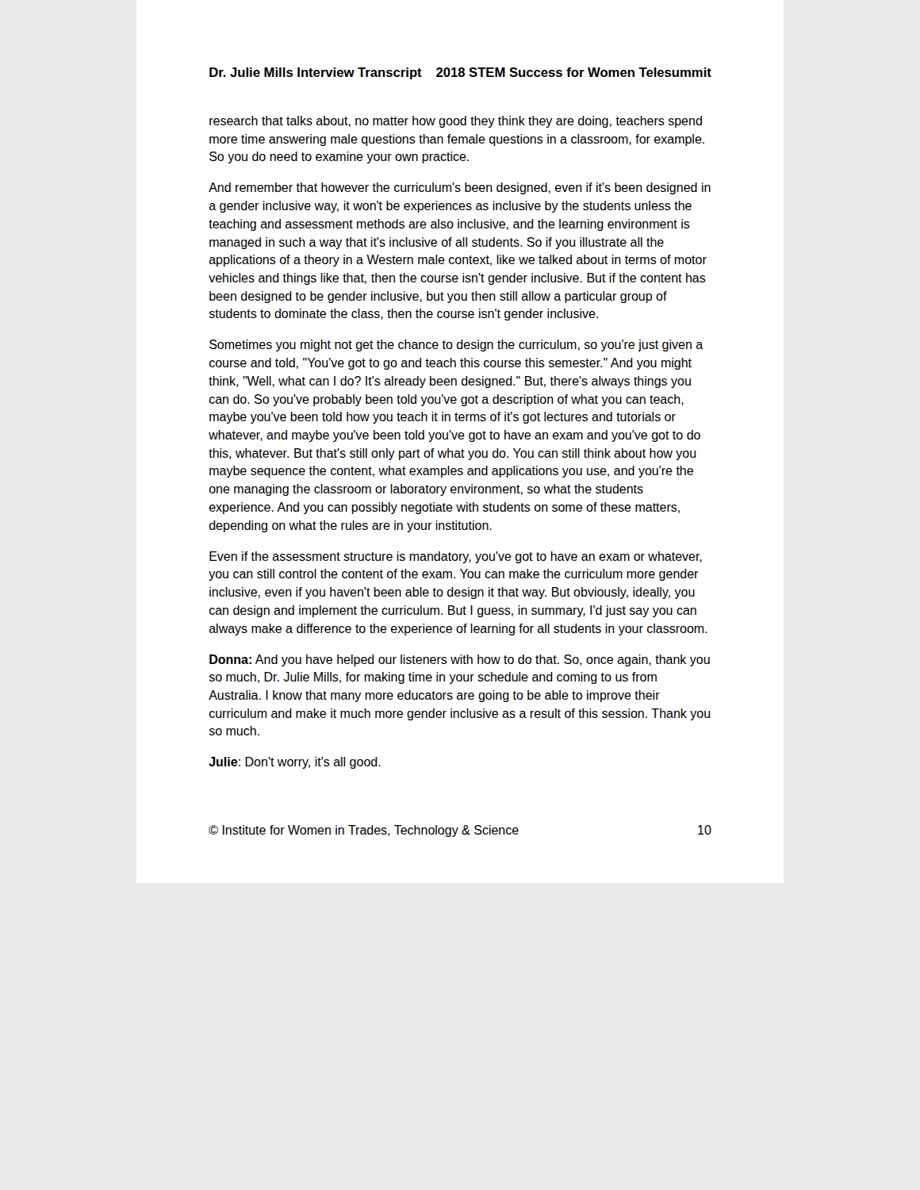Dr. Julie Mills Interview Transcript
2018 STEM Success for Women Telesummit
research that talks about, no matter how good they think they are doing, teachers spend more time answering male questions than female questions in a classroom, for example. So you do need to examine your own practice.
And remember that however the curriculum's been designed, even if it's been designed in a gender inclusive way, it won't be experiences as inclusive by the students unless the teaching and assessment methods are also inclusive, and the learning environment is managed in such a way that it's inclusive of all students. So if you illustrate all the applications of a theory in a Western male context, like we talked about in terms of motor vehicles and things like that, then the course isn't gender inclusive. But if the content has been designed to be gender inclusive, but you then still allow a particular group of students to dominate the class, then the course isn't gender inclusive.
Sometimes you might not get the chance to design the curriculum, so you're just given a course and told, "You've got to go and teach this course this semester." And you might think, "Well, what can I do? It's already been designed." But, there's always things you can do. So you've probably been told you've got a description of what you can teach, maybe you've been told how you teach it in terms of it's got lectures and tutorials or whatever, and maybe you've been told you've got to have an exam and you've got to do this, whatever. But that's still only part of what you do. You can still think about how you maybe sequence the content, what examples and applications you use, and you're the one managing the classroom or laboratory environment, so what the students experience. And you can possibly negotiate with students on some of these matters, depending on what the rules are in your institution.
Even if the assessment structure is mandatory, you've got to have an exam or whatever, you can still control the content of the exam. You can make the curriculum more gender inclusive, even if you haven't been able to design it that way. But obviously, ideally, you can design and implement the curriculum. But I guess, in summary, I'd just say you can always make a difference to the experience of learning for all students in your classroom.
Donna: And you have helped our listeners with how to do that. So, once again, thank you so much, Dr. Julie Mills, for making time in your schedule and coming to us from Australia. I know that many more educators are going to be able to improve their curriculum and make it much more gender inclusive as a result of this session. Thank you so much.
Julie: Don't worry, it's all good.
© Institute for Women in Trades, Technology & Science
10